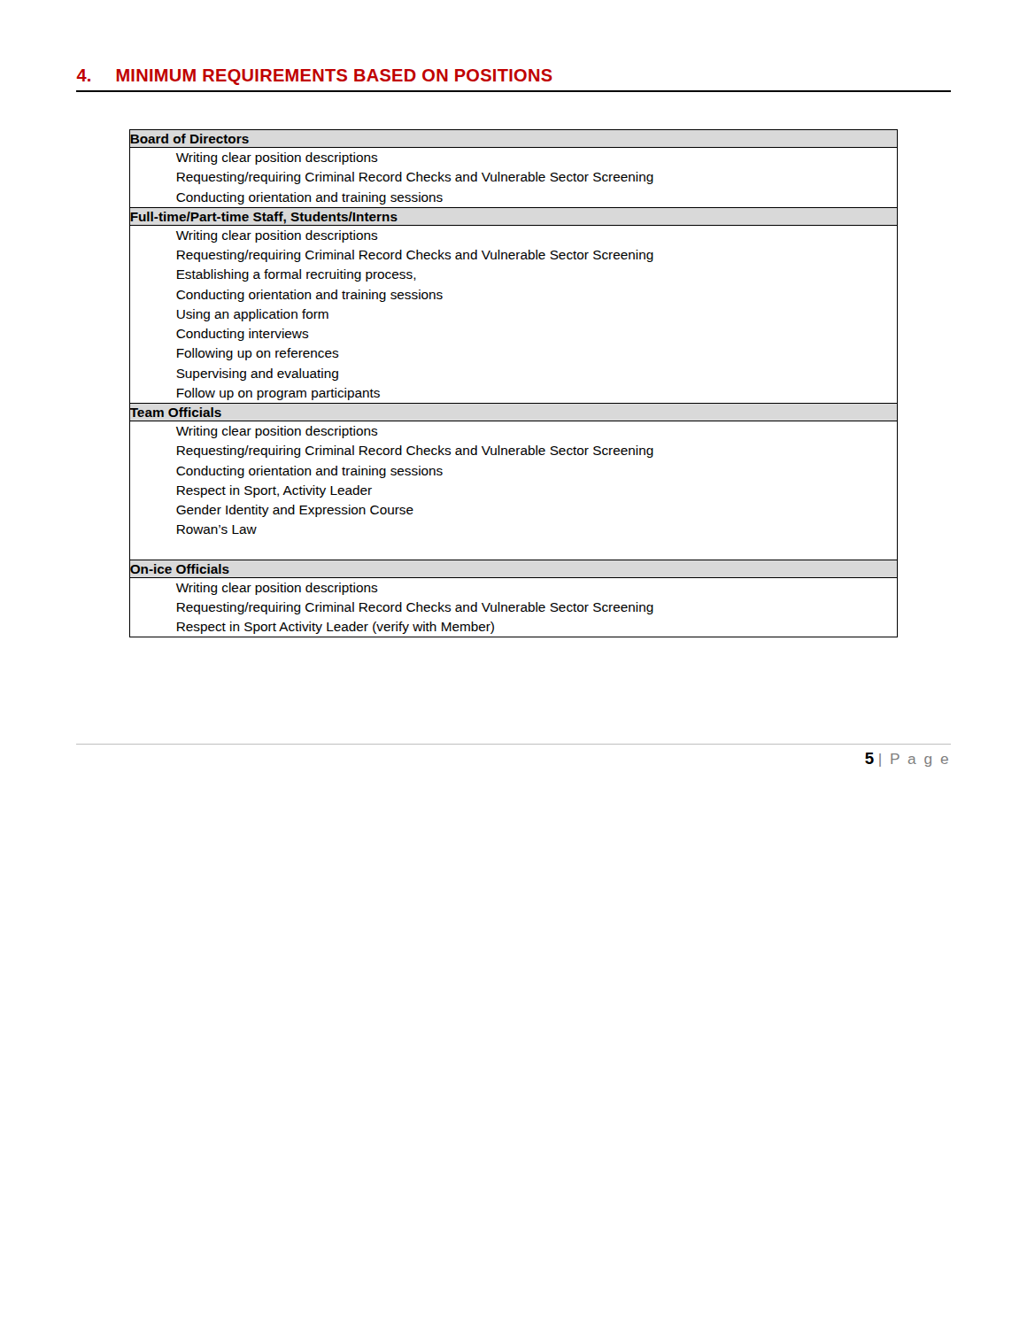4. Minimum Requirements Based on Positions
| Board of Directors |
| Writing clear position descriptions Requesting/requiring Criminal Record Checks and Vulnerable Sector Screening Conducting orientation and training sessions |
| Full-time/Part-time Staff, Students/Interns |
| Writing clear position descriptions Requesting/requiring Criminal Record Checks and Vulnerable Sector Screening Establishing a formal recruiting process, Conducting orientation and training sessions Using an application form Conducting interviews Following up on references Supervising and evaluating Follow up on program participants |
| Team Officials |
| Writing clear position descriptions Requesting/requiring Criminal Record Checks and Vulnerable Sector Screening Conducting orientation and training sessions Respect in Sport, Activity Leader Gender Identity and Expression Course Rowan’s Law |
| On-ice Officials |
| Writing clear position descriptions Requesting/requiring Criminal Record Checks and Vulnerable Sector Screening Respect in Sport Activity Leader (verify with Member) |
5 | P a g e